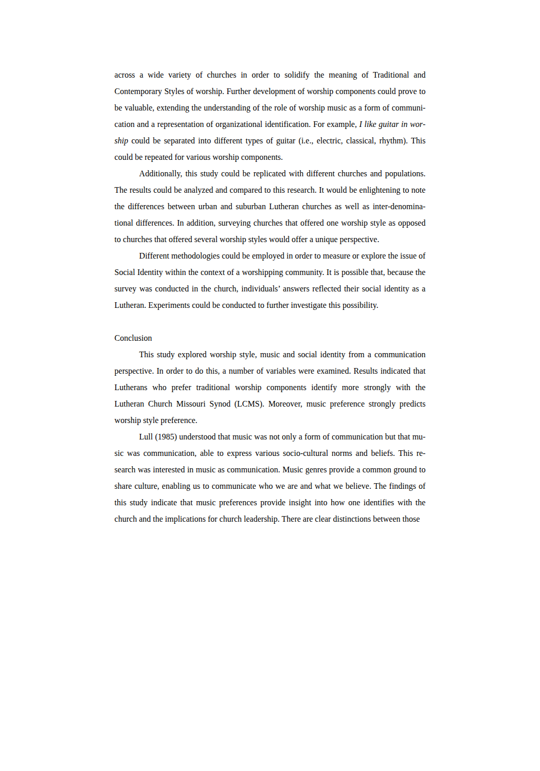across a wide variety of churches in order to solidify the meaning of Traditional and Contemporary Styles of worship. Further development of worship components could prove to be valuable, extending the understanding of the role of worship music as a form of communication and a representation of organizational identification. For example, I like guitar in worship could be separated into different types of guitar (i.e., electric, classical, rhythm). This could be repeated for various worship components.
Additionally, this study could be replicated with different churches and populations. The results could be analyzed and compared to this research. It would be enlightening to note the differences between urban and suburban Lutheran churches as well as inter-denominational differences. In addition, surveying churches that offered one worship style as opposed to churches that offered several worship styles would offer a unique perspective.
Different methodologies could be employed in order to measure or explore the issue of Social Identity within the context of a worshipping community. It is possible that, because the survey was conducted in the church, individuals’ answers reflected their social identity as a Lutheran. Experiments could be conducted to further investigate this possibility.
Conclusion
This study explored worship style, music and social identity from a communication perspective. In order to do this, a number of variables were examined. Results indicated that Lutherans who prefer traditional worship components identify more strongly with the Lutheran Church Missouri Synod (LCMS). Moreover, music preference strongly predicts worship style preference.
Lull (1985) understood that music was not only a form of communication but that music was communication, able to express various socio-cultural norms and beliefs. This research was interested in music as communication. Music genres provide a common ground to share culture, enabling us to communicate who we are and what we believe. The findings of this study indicate that music preferences provide insight into how one identifies with the church and the implications for church leadership. There are clear distinctions between those